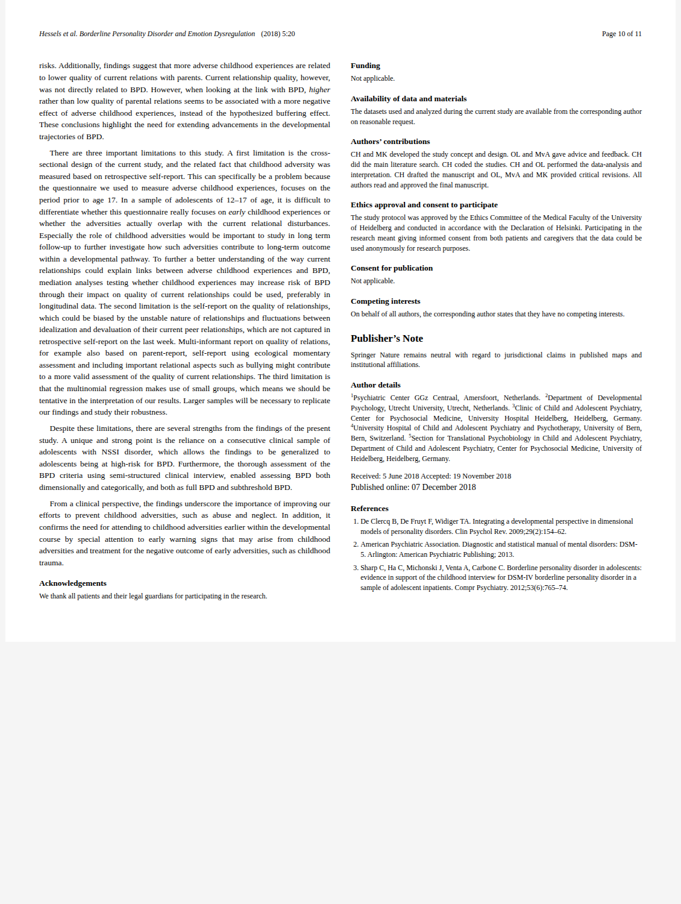Hessels et al. Borderline Personality Disorder and Emotion Dysregulation(2018) 5:20
Page 10 of 11
risks. Additionally, findings suggest that more adverse childhood experiences are related to lower quality of current relations with parents. Current relationship quality, however, was not directly related to BPD. However, when looking at the link with BPD, higher rather than low quality of parental relations seems to be associated with a more negative effect of adverse childhood experiences, instead of the hypothesized buffering effect. These conclusions highlight the need for extending advancements in the developmental trajectories of BPD.
There are three important limitations to this study. A first limitation is the cross-sectional design of the current study, and the related fact that childhood adversity was measured based on retrospective self-report. This can specifically be a problem because the questionnaire we used to measure adverse childhood experiences, focuses on the period prior to age 17. In a sample of adolescents of 12–17 of age, it is difficult to differentiate whether this questionnaire really focuses on early childhood experiences or whether the adversities actually overlap with the current relational disturbances. Especially the role of childhood adversities would be important to study in long term follow-up to further investigate how such adversities contribute to long-term outcome within a developmental pathway. To further a better understanding of the way current relationships could explain links between adverse childhood experiences and BPD, mediation analyses testing whether childhood experiences may increase risk of BPD through their impact on quality of current relationships could be used, preferably in longitudinal data. The second limitation is the self-report on the quality of relationships, which could be biased by the unstable nature of relationships and fluctuations between idealization and devaluation of their current peer relationships, which are not captured in retrospective self-report on the last week. Multi-informant report on quality of relations, for example also based on parent-report, self-report using ecological momentary assessment and including important relational aspects such as bullying might contribute to a more valid assessment of the quality of current relationships. The third limitation is that the multinomial regression makes use of small groups, which means we should be tentative in the interpretation of our results. Larger samples will be necessary to replicate our findings and study their robustness.
Despite these limitations, there are several strengths from the findings of the present study. A unique and strong point is the reliance on a consecutive clinical sample of adolescents with NSSI disorder, which allows the findings to be generalized to adolescents being at high-risk for BPD. Furthermore, the thorough assessment of the BPD criteria using semi-structured clinical interview, enabled assessing BPD both dimensionally and categorically, and both as full BPD and subthreshold BPD.
From a clinical perspective, the findings underscore the importance of improving our efforts to prevent childhood adversities, such as abuse and neglect. In addition, it confirms the need for attending to childhood adversities earlier within the developmental course by special attention to early warning signs that may arise from childhood adversities and treatment for the negative outcome of early adversities, such as childhood trauma.
Acknowledgements
We thank all patients and their legal guardians for participating in the research.
Funding
Not applicable.
Availability of data and materials
The datasets used and analyzed during the current study are available from the corresponding author on reasonable request.
Authors’ contributions
CH and MK developed the study concept and design. OL and MvA gave advice and feedback. CH did the main literature search. CH coded the studies. CH and OL performed the data-analysis and interpretation. CH drafted the manuscript and OL, MvA and MK provided critical revisions. All authors read and approved the final manuscript.
Ethics approval and consent to participate
The study protocol was approved by the Ethics Committee of the Medical Faculty of the University of Heidelberg and conducted in accordance with the Declaration of Helsinki. Participating in the research meant giving informed consent from both patients and caregivers that the data could be used anonymously for research purposes.
Consent for publication
Not applicable.
Competing interests
On behalf of all authors, the corresponding author states that they have no competing interests.
Publisher’s Note
Springer Nature remains neutral with regard to jurisdictional claims in published maps and institutional affiliations.
Author details
1Psychiatric Center GGz Centraal, Amersfoort, Netherlands. 2Department of Developmental Psychology, Utrecht University, Utrecht, Netherlands. 3Clinic of Child and Adolescent Psychiatry, Center for Psychosocial Medicine, University Hospital Heidelberg, Heidelberg, Germany. 4University Hospital of Child and Adolescent Psychiatry and Psychotherapy, University of Bern, Bern, Switzerland. 5Section for Translational Psychobiology in Child and Adolescent Psychiatry, Department of Child and Adolescent Psychiatry, Center for Psychosocial Medicine, University of Heidelberg, Heidelberg, Germany.
Received: 5 June 2018 Accepted: 19 November 2018
Published online: 07 December 2018
References
De Clercq B, De Fruyt F, Widiger TA. Integrating a developmental perspective in dimensional models of personality disorders. Clin Psychol Rev. 2009;29(2):154–62.
American Psychiatric Association. Diagnostic and statistical manual of mental disorders: DSM-5. Arlington: American Psychiatric Publishing; 2013.
Sharp C, Ha C, Michonski J, Venta A, Carbone C. Borderline personality disorder in adolescents: evidence in support of the childhood interview for DSM-IV borderline personality disorder in a sample of adolescent inpatients. Compr Psychiatry. 2012;53(6):765–74.